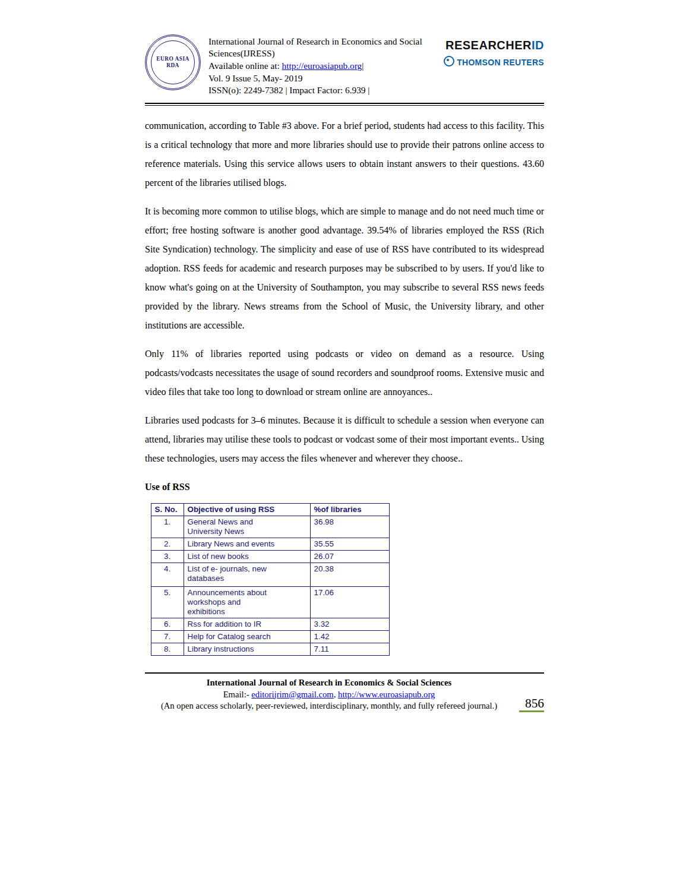EURO ASIA
RDA
International Journal of Research in Economics and Social Sciences(IJRESS)
Available online at: http://euroasiapub.org|
Vol. 9 Issue 5, May- 2019
ISSN(o): 2249-7382 | Impact Factor: 6.939 |
RESEARCHERID
THOMSON REUTERS
communication, according to Table #3 above. For a brief period, students had access to this facility. This is a critical technology that more and more libraries should use to provide their patrons online access to reference materials. Using this service allows users to obtain instant answers to their questions. 43.60 percent of the libraries utilised blogs.
It is becoming more common to utilise blogs, which are simple to manage and do not need much time or effort; free hosting software is another good advantage. 39.54% of libraries employed the RSS (Rich Site Syndication) technology. The simplicity and ease of use of RSS have contributed to its widespread adoption. RSS feeds for academic and research purposes may be subscribed to by users. If you'd like to know what's going on at the University of Southampton, you may subscribe to several RSS news feeds provided by the library. News streams from the School of Music, the University library, and other institutions are accessible.
Only 11% of libraries reported using podcasts or video on demand as a resource. Using podcasts/vodcasts necessitates the usage of sound recorders and soundproof rooms. Extensive music and video files that take too long to download or stream online are annoyances..
Libraries used podcasts for 3–6 minutes. Because it is difficult to schedule a session when everyone can attend, libraries may utilise these tools to podcast or vodcast some of their most important events.. Using these technologies, users may access the files whenever and wherever they choose..
Use of RSS
| S. No. | Objective of using RSS | %of libraries |
| --- | --- | --- |
| 1. | General News and University News | 36.98 |
| 2. | Library News and events | 35.55 |
| 3. | List of new books | 26.07 |
| 4. | List of e- journals, new databases | 20.38 |
| 5. | Announcements about workshops and exhibitions | 17.06 |
| 6. | Rss for addition to IR | 3.32 |
| 7. | Help for Catalog search | 1.42 |
| 8. | Library instructions | 7.11 |
International Journal of Research in Economics & Social Sciences
Email:- editorijrim@gmail.com, http://www.euroasiapub.org
(An open access scholarly, peer-reviewed, interdisciplinary, monthly, and fully refereed journal.)
856